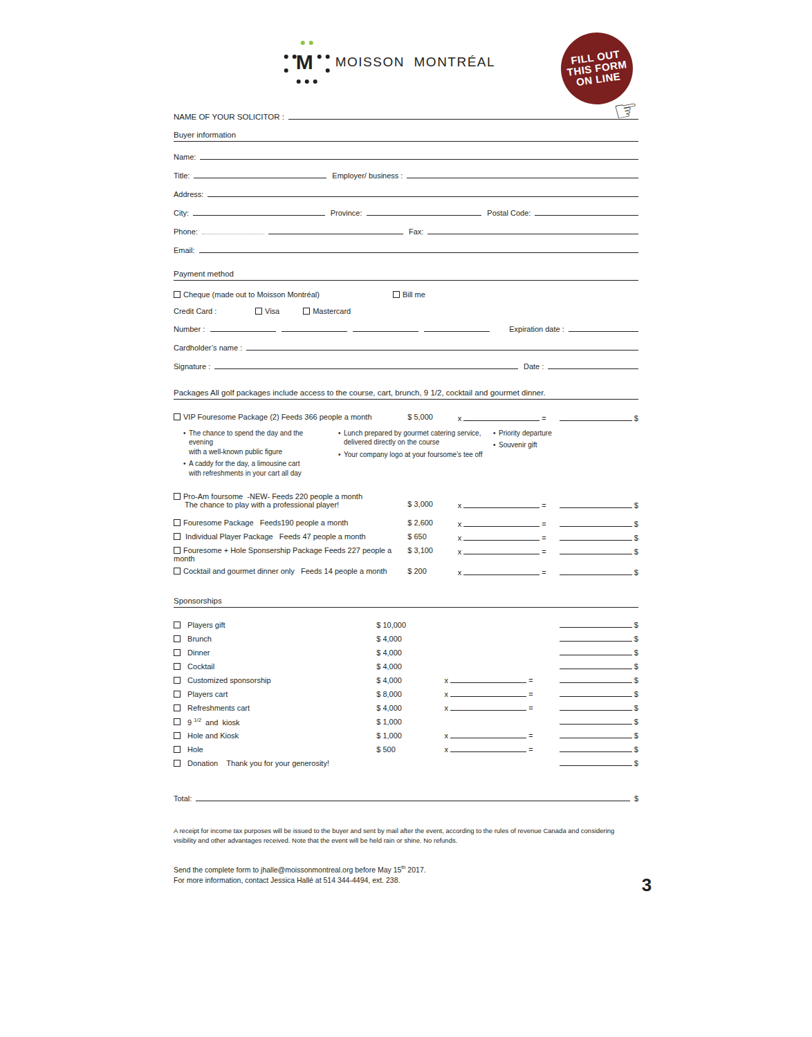M
MOISSON MONTRÉAL
FILL OUT THIS FORM ON LINE
☞
NAME OF YOUR SOLICITOR :
Buyer information
Name:
Title:
Employer/ business :
Address:
City:
Province:
Postal Code:
Phone:
Fax:
Email:
Payment method
Cheque (made out to Moisson Montréal) Bill me
Credit Card : Visa Mastercard
Number : Expiration date :
Cardholder’s name :
Signature :
Date :
Packages All golf packages include access to the course, cart, brunch, 9 1/2, cocktail and gourmet dinner.
| VIP Fouresome Package (2) Feeds 366 people a month | $ 5,000 | x = | $ |
The chance to spend the day and the evening
with a well-known public figure
A caddy for the day, a limousine cart
with refreshments in your cart all day
Lunch prepared by gourmet catering service,
delivered directly on the course
Your company logo at your foursome’s tee off
Priority departure
Souvenir gift
| Pro-Am foursome -NEW- Feeds 220 people a month The chance to play with a professional player! | $ 3,000 | x = | $ |
| Fouresome Package Feeds190 people a month | $ 2,600 | x = | $ |
| Individual Player Package Feeds 47 people a month | $ 650 | x = | $ |
| Fouresome + Hole Sponsership Package Feeds 227 people a month | $ 3,100 | x = | $ |
| Cocktail and gourmet dinner only Feeds 14 people a month | $ 200 | x = | $ |
Sponsorships
| Players gift | $ 10,000 | | $ |
| Brunch | $ 4,000 | | $ |
| Dinner | $ 4,000 | | $ |
| Cocktail | $ 4,000 | | $ |
| Customized sponsorship | $ 4,000 | x = | $ |
| Players cart | $ 8,000 | x = | $ |
| Refreshments cart | $ 4,000 | x = | $ |
| 9 1/2 and kiosk | $ 1,000 | | $ |
| Hole and Kiosk | $ 1,000 | x = | $ |
| Hole | $ 500 | x = | $ |
| Donation Thank you for your generosity! | | | $ |
Total: $
A receipt for income tax purposes will be issued to the buyer and sent by mail after the event, according to the rules of revenue Canada and considering visibility and other advantages received. Note that the event will be held rain or shine. No refunds.
Send the complete form to jhalle@moissonmontreal.org before May 15th 2017.
For more information, contact Jessica Hallé at 514 344-4494, ext. 238.
3